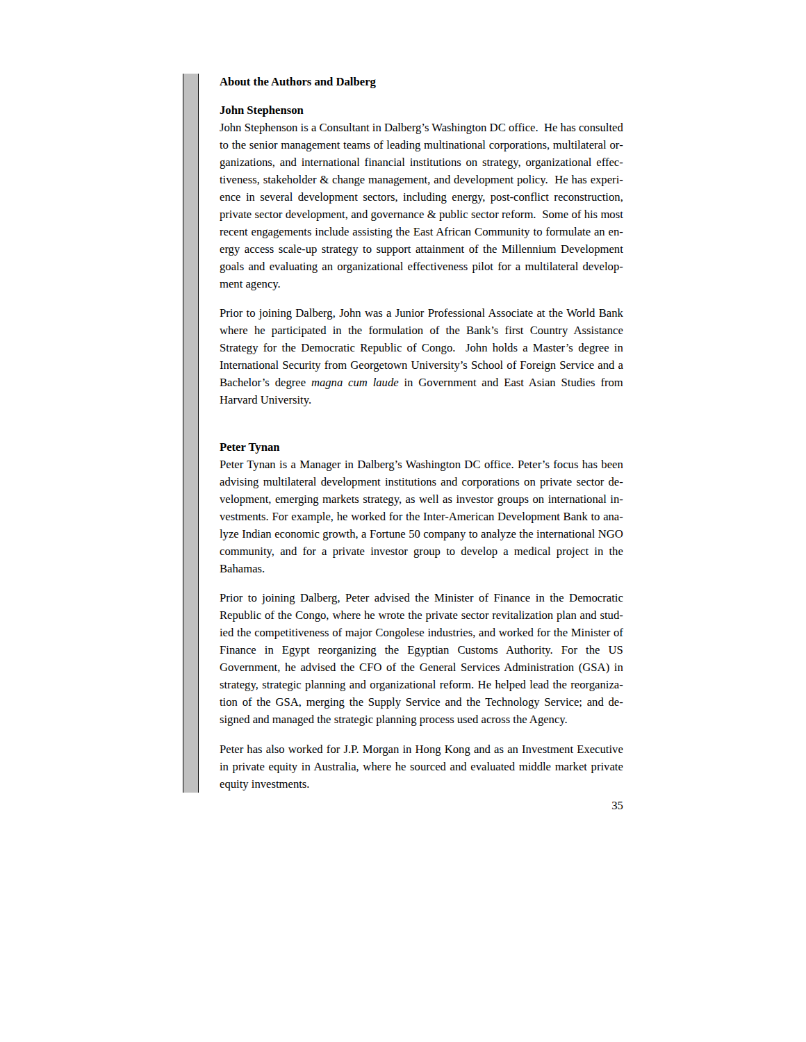About the Authors and Dalberg
John Stephenson
John Stephenson is a Consultant in Dalberg’s Washington DC office. He has consulted to the senior management teams of leading multinational corporations, multilateral organizations, and international financial institutions on strategy, organizational effectiveness, stakeholder & change management, and development policy. He has experience in several development sectors, including energy, post-conflict reconstruction, private sector development, and governance & public sector reform. Some of his most recent engagements include assisting the East African Community to formulate an energy access scale-up strategy to support attainment of the Millennium Development goals and evaluating an organizational effectiveness pilot for a multilateral development agency.
Prior to joining Dalberg, John was a Junior Professional Associate at the World Bank where he participated in the formulation of the Bank’s first Country Assistance Strategy for the Democratic Republic of Congo. John holds a Master’s degree in International Security from Georgetown University’s School of Foreign Service and a Bachelor’s degree magna cum laude in Government and East Asian Studies from Harvard University.
Peter Tynan
Peter Tynan is a Manager in Dalberg’s Washington DC office. Peter’s focus has been advising multilateral development institutions and corporations on private sector development, emerging markets strategy, as well as investor groups on international investments. For example, he worked for the Inter-American Development Bank to analyze Indian economic growth, a Fortune 50 company to analyze the international NGO community, and for a private investor group to develop a medical project in the Bahamas.
Prior to joining Dalberg, Peter advised the Minister of Finance in the Democratic Republic of the Congo, where he wrote the private sector revitalization plan and studied the competitiveness of major Congolese industries, and worked for the Minister of Finance in Egypt reorganizing the Egyptian Customs Authority. For the US Government, he advised the CFO of the General Services Administration (GSA) in strategy, strategic planning and organizational reform. He helped lead the reorganization of the GSA, merging the Supply Service and the Technology Service; and designed and managed the strategic planning process used across the Agency.
Peter has also worked for J.P. Morgan in Hong Kong and as an Investment Executive in private equity in Australia, where he sourced and evaluated middle market private equity investments.
35